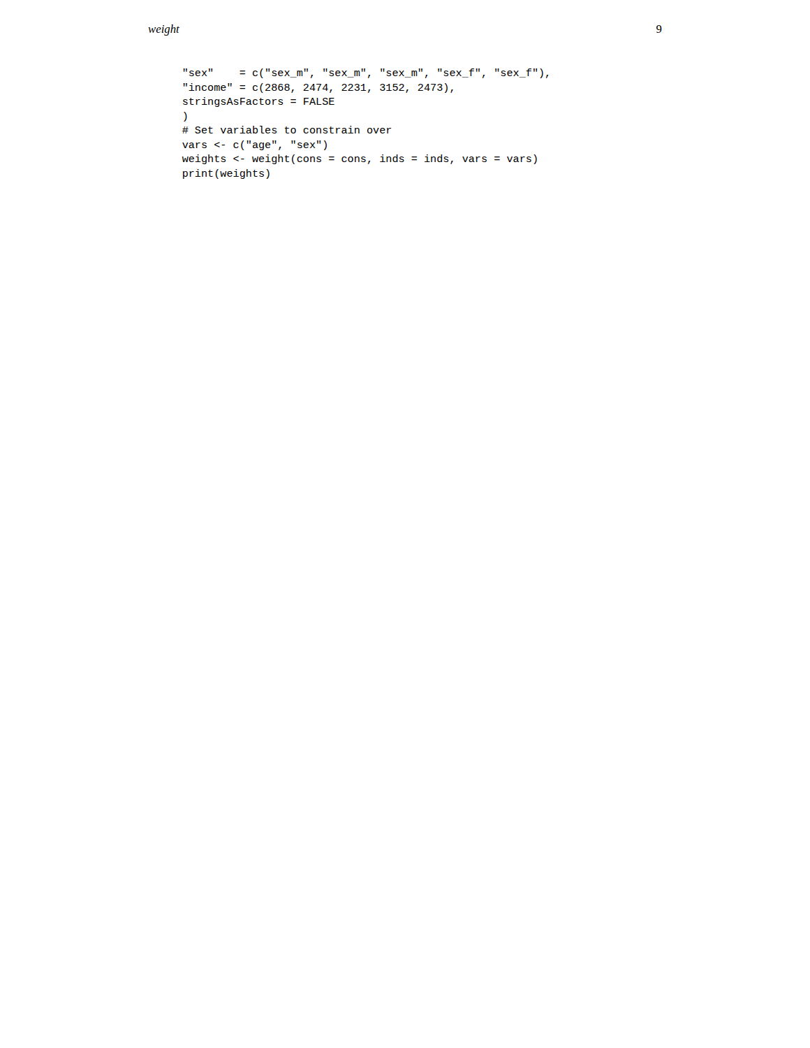weight 9
"sex"    = c("sex_m", "sex_m", "sex_m", "sex_f", "sex_f"),
"income" = c(2868, 2474, 2231, 3152, 2473),
stringsAsFactors = FALSE
)
# Set variables to constrain over
vars <- c("age", "sex")
weights <- weight(cons = cons, inds = inds, vars = vars)
print(weights)